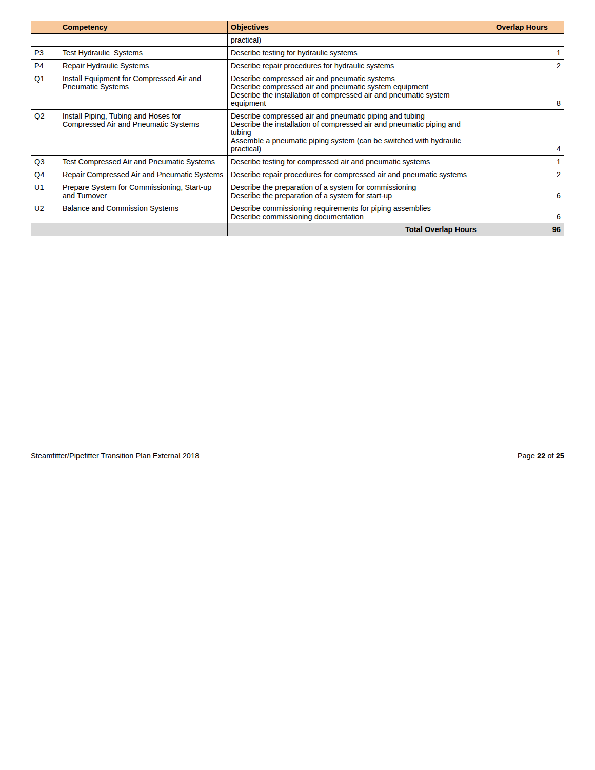| | Competency | Objectives | Overlap Hours |
| --- | --- | --- | --- |
| | | practical) | |
| P3 | Test Hydraulic Systems | Describe testing for hydraulic systems | 1 |
| P4 | Repair Hydraulic Systems | Describe repair procedures for hydraulic systems | 2 |
| Q1 | Install Equipment for Compressed Air and Pneumatic Systems | Describe compressed air and pneumatic systems Describe compressed air and pneumatic system equipment Describe the installation of compressed air and pneumatic system equipment | 8 |
| Q2 | Install Piping, Tubing and Hoses for Compressed Air and Pneumatic Systems | Describe compressed air and pneumatic piping and tubing Describe the installation of compressed air and pneumatic piping and tubing Assemble a pneumatic piping system (can be switched with hydraulic practical) | 4 |
| Q3 | Test Compressed Air and Pneumatic Systems | Describe testing for compressed air and pneumatic systems | 1 |
| Q4 | Repair Compressed Air and Pneumatic Systems | Describe repair procedures for compressed air and pneumatic systems | 2 |
| U1 | Prepare System for Commissioning, Start-up and Turnover | Describe the preparation of a system for commissioning Describe the preparation of a system for start-up | 6 |
| U2 | Balance and Commission Systems | Describe commissioning requirements for piping assemblies Describe commissioning documentation | 6 |
| | | Total Overlap Hours | 96 |
Steamfitter/Pipefitter Transition Plan External 2018
Page 22 of 25